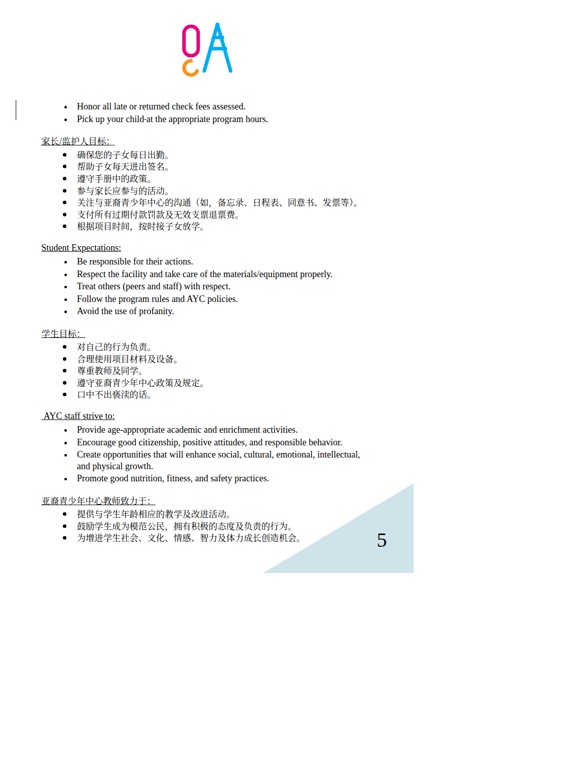Honor all late or returned check fees assessed.
Pick up your child at the appropriate program hours.
家长/监护人目标：
确保您的子女每日出勤。
帮助子女每天进出签名。
遵守手册中的政策。
参与家长应参与的活动。
关注与亚裔青少年中心的沟通（如，备忘录、日程表、同意书、发票等）。
支付所有过期付款罚款及无效支票退票费。
根据项目时间，按时接子女放学。
Student Expectations:
Be responsible for their actions.
Respect the facility and take care of the materials/equipment properly.
Treat others (peers and staff) with respect.
Follow the program rules and AYC policies.
Avoid the use of profanity.
学生目标：
对自己的行为负责。
合理使用项目材料及设备。
尊重教师及同学。
遵守亚裔青少年中心政策及规定。
口中不出亵渎的话。
AYC staff strive to:
Provide age-appropriate academic and enrichment activities.
Encourage good citizenship, positive attitudes, and responsible behavior.
Create opportunities that will enhance social, cultural, emotional, intellectual, and physical growth.
Promote good nutrition, fitness, and safety practices.
亚裔青少年中心教师致力于：
提供与学生年龄相应的教学及改进活动。
鼓励学生成为模范公民，拥有积极的态度及负责的行为。
为增进学生社会、文化、情感、智力及体力成长创造机会。
5